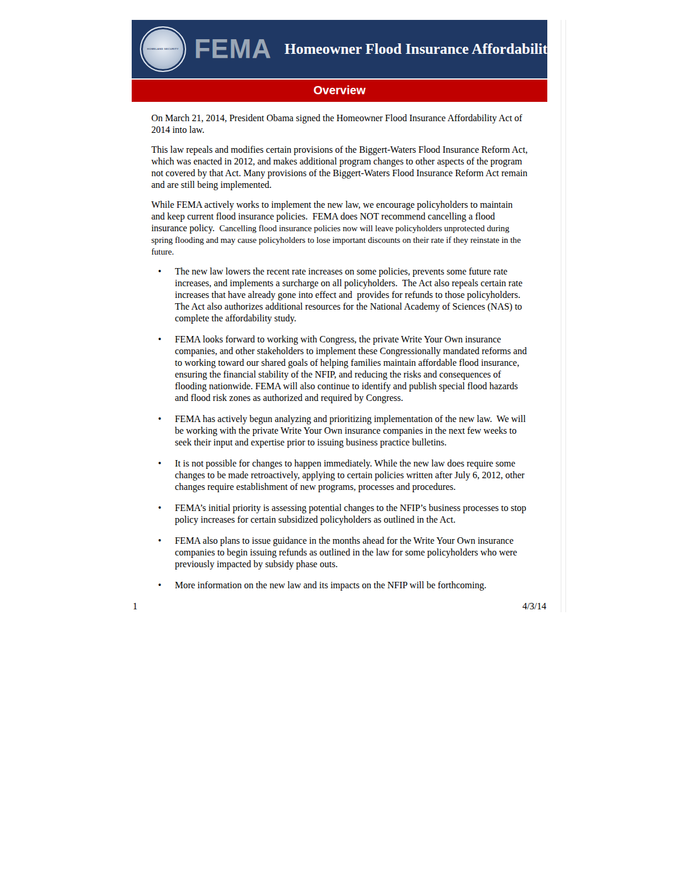FEMA
Homeowner Flood Insurance Affordability Act
Overview
On March 21, 2014, President Obama signed the Homeowner Flood Insurance Affordability Act of 2014 into law.
This law repeals and modifies certain provisions of the Biggert-Waters Flood Insurance Reform Act, which was enacted in 2012, and makes additional program changes to other aspects of the program not covered by that Act. Many provisions of the Biggert-Waters Flood Insurance Reform Act remain and are still being implemented.
While FEMA actively works to implement the new law, we encourage policyholders to maintain and keep current flood insurance policies. FEMA does NOT recommend cancelling a flood insurance policy. Cancelling flood insurance policies now will leave policyholders unprotected during spring flooding and may cause policyholders to lose important discounts on their rate if they reinstate in the future.
The new law lowers the recent rate increases on some policies, prevents some future rate increases, and implements a surcharge on all policyholders. The Act also repeals certain rate increases that have already gone into effect and provides for refunds to those policyholders. The Act also authorizes additional resources for the National Academy of Sciences (NAS) to complete the affordability study.
FEMA looks forward to working with Congress, the private Write Your Own insurance companies, and other stakeholders to implement these Congressionally mandated reforms and to working toward our shared goals of helping families maintain affordable flood insurance, ensuring the financial stability of the NFIP, and reducing the risks and consequences of flooding nationwide. FEMA will also continue to identify and publish special flood hazards and flood risk zones as authorized and required by Congress.
FEMA has actively begun analyzing and prioritizing implementation of the new law. We will be working with the private Write Your Own insurance companies in the next few weeks to seek their input and expertise prior to issuing business practice bulletins.
It is not possible for changes to happen immediately. While the new law does require some changes to be made retroactively, applying to certain policies written after July 6, 2012, other changes require establishment of new programs, processes and procedures.
FEMA’s initial priority is assessing potential changes to the NFIP’s business processes to stop policy increases for certain subsidized policyholders as outlined in the Act.
FEMA also plans to issue guidance in the months ahead for the Write Your Own insurance companies to begin issuing refunds as outlined in the law for some policyholders who were previously impacted by subsidy phase outs.
More information on the new law and its impacts on the NFIP will be forthcoming.
1
4/3/14